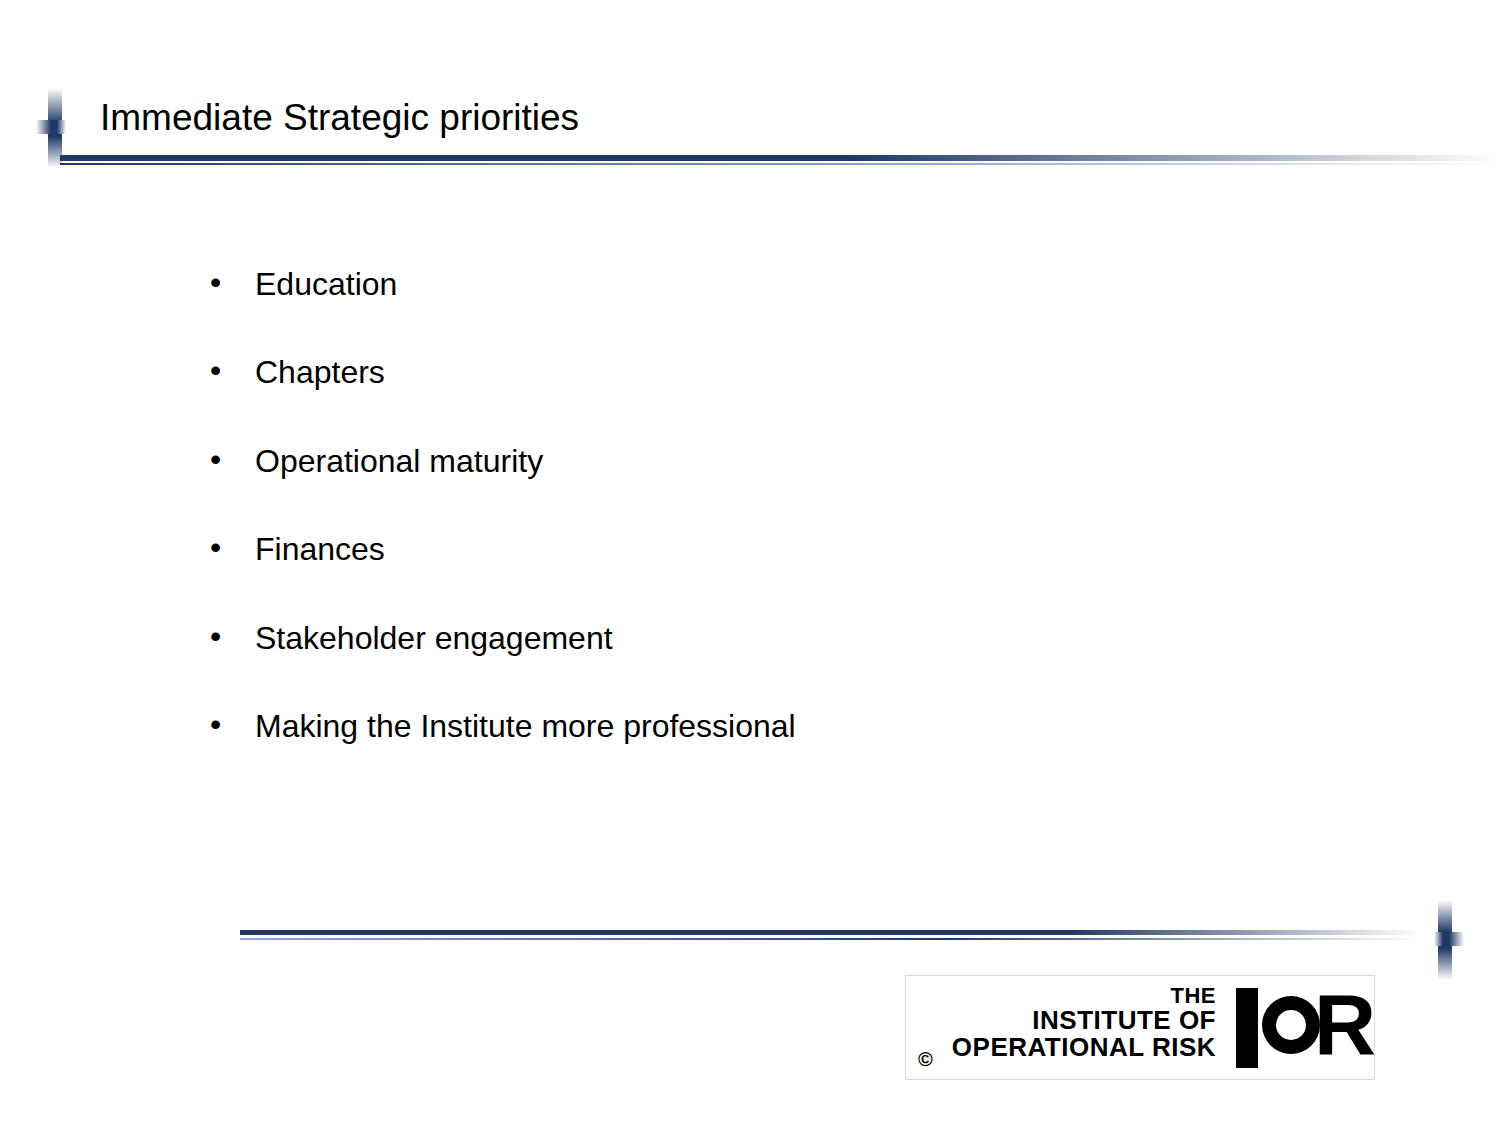Immediate Strategic priorities
Education
Chapters
Operational maturity
Finances
Stakeholder engagement
Making the Institute more professional
THE
INSTITUTE OF
OPERATIONAL RISK
©
R